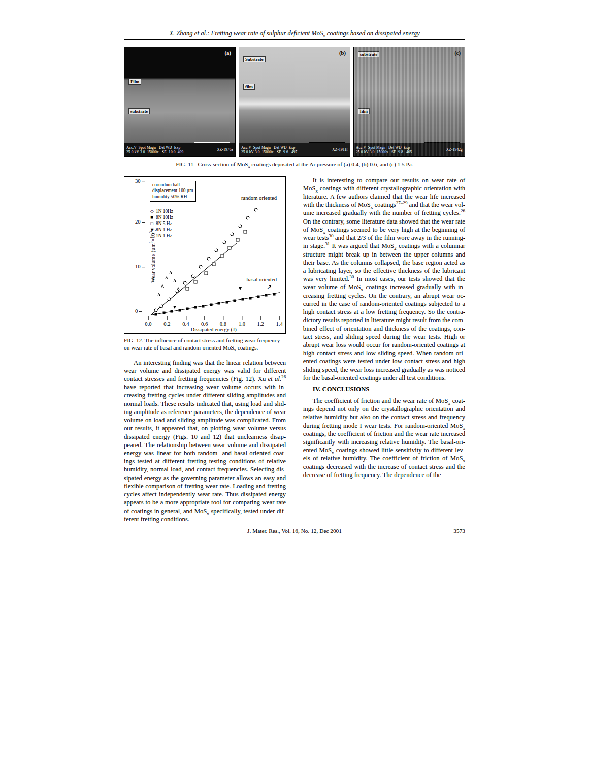X. Zhang et al.: Fretting wear rate of sulphur deficient MoSx coatings based on dissipated energy
(a) Film substrate
2 µm
Acc.V Spot Magn Det WD Exp 25.0 kV 3.0 15000x SE 10.0 409 XZ-1976a
(b) Substrate film
2 µm
Acc.V Spot Magn Det WD Exp 25.0 kV 3.0 15000x SE 9.6 497 XZ-1911f
(c) substrate film
2 µm
Acc.V Spot Magn Det WD Exp 25.0 kV 3.0 15000x SE 9.8 465 XZ-1942g
FIG. 11. Cross-section of MoSx coatings deposited at the Ar pressure of (a) 0.4, (b) 0.6, and (c) 1.5 Pa.
corundum ball
displacement 100 µm
humidity 50% RH
| ◇ | 1N 10Hz |
| ■ | 8N 10Hz |
| □ | 8N 5 Hz |
| ▼ | 8N 1 Hz |
| △ | 1N 1 Hz |
Wear volume (µm3×103)
0
10
20
30
0.0
0.2
0.4
0.6
0.8
1.0
1.2
1.4
random oriented
basal oriented
↗
Dissipated energy (J)
FIG. 12. The influence of contact stress and fretting wear frequency on wear rate of basal and random-oriented MoSx coatings.
An interesting finding was that the linear relation between wear volume and dissipated energy was valid for different contact stresses and fretting frequencies (Fig. 12). Xu et al.26 have reported that increasing wear volume occurs with increasing fretting cycles under different sliding amplitudes and normal loads. These results indicated that, using load and sliding amplitude as reference parameters, the dependence of wear volume on load and sliding amplitude was complicated. From our results, it appeared that, on plotting wear volume versus dissipated energy (Figs. 10 and 12) that unclearness disappeared. The relationship between wear volume and dissipated energy was linear for both random- and basal-oriented coatings tested at different fretting testing conditions of relative humidity, normal load, and contact frequencies. Selecting dissipated energy as the governing parameter allows an easy and flexible comparison of fretting wear rate. Loading and fretting cycles affect independently wear rate. Thus dissipated energy appears to be a more appropriate tool for comparing wear rate of coatings in general, and MoSx specifically, tested under different fretting conditions.
It is interesting to compare our results on wear rate of MoSx coatings with different crystallographic orientation with literature. A few authors claimed that the wear life increased with the thickness of MoSx coatings27–29 and that the wear volume increased gradually with the number of fretting cycles.26 On the contrary, some literature data showed that the wear rate of MoSx coatings seemed to be very high at the beginning of wear tests30 and that 2/3 of the film wore away in the running-in stage.31 It was argued that MoS2 coatings with a columnar structure might break up in between the upper columns and their base. As the columns collapsed, the base region acted as a lubricating layer, so the effective thickness of the lubricant was very limited.30 In most cases, our tests showed that the wear volume of MoSx coatings increased gradually with increasing fretting cycles. On the contrary, an abrupt wear occurred in the case of random-oriented coatings subjected to a high contact stress at a low fretting frequency. So the contradictory results reported in literature might result from the combined effect of orientation and thickness of the coatings, contact stress, and sliding speed during the wear tests. High or abrupt wear loss would occur for random-oriented coatings at high contact stress and low sliding speed. When random-oriented coatings were tested under low contact stress and high sliding speed, the wear loss increased gradually as was noticed for the basal-oriented coatings under all test conditions.
IV. CONCLUSIONS
The coefficient of friction and the wear rate of MoSx coatings depend not only on the crystallographic orientation and relative humidity but also on the contact stress and frequency during fretting mode I wear tests. For random-oriented MoSx coatings, the coefficient of friction and the wear rate increased significantly with increasing relative humidity. The basal-oriented MoSx coatings showed little sensitivity to different levels of relative humidity. The coefficient of friction of MoSx coatings decreased with the increase of contact stress and the decrease of fretting frequency. The dependence of the
J. Mater. Res., Vol. 16, No. 12, Dec 2001
3573